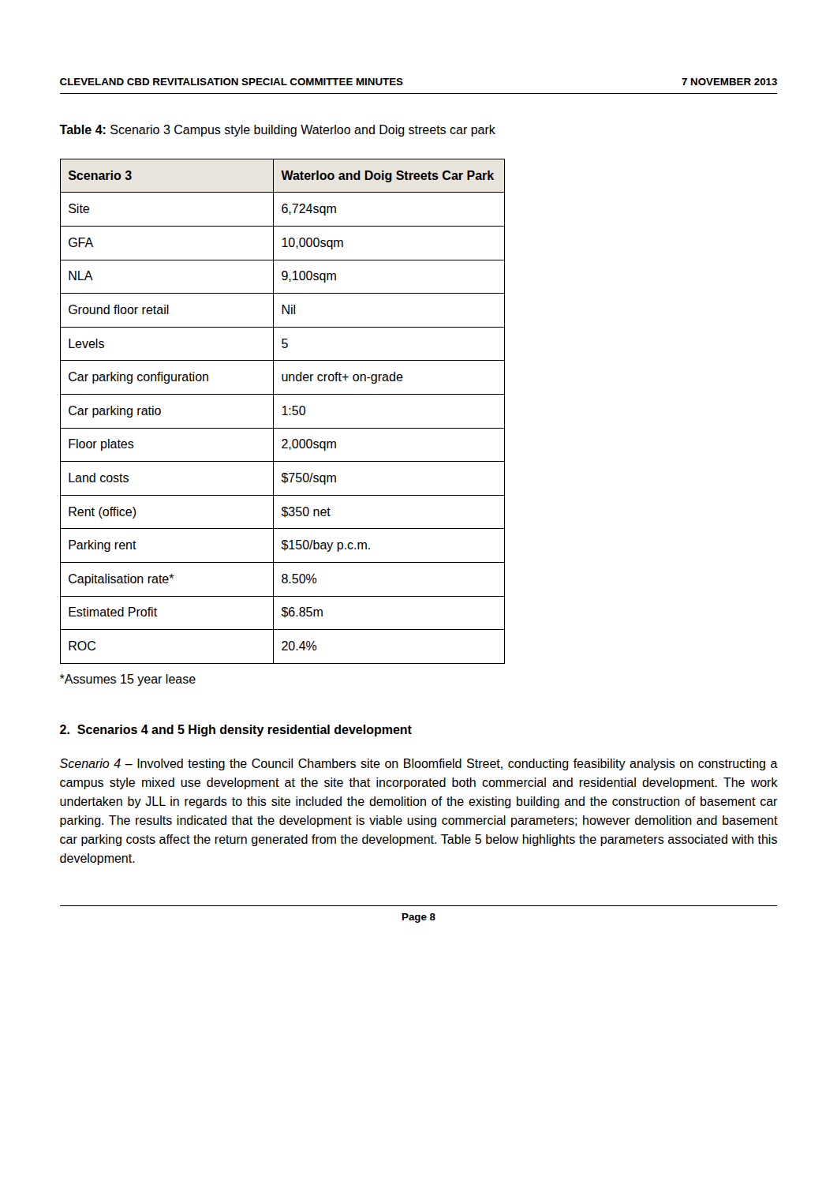CLEVELAND CBD REVITALISATION SPECIAL COMMITTEE MINUTES
7 NOVEMBER 2013
Table 4: Scenario 3 Campus style building Waterloo and Doig streets car park
| Scenario 3 | Waterloo and Doig Streets Car Park |
| --- | --- |
| Site | 6,724sqm |
| GFA | 10,000sqm |
| NLA | 9,100sqm |
| Ground floor retail | Nil |
| Levels | 5 |
| Car parking configuration | under croft+ on-grade |
| Car parking ratio | 1:50 |
| Floor plates | 2,000sqm |
| Land costs | $750/sqm |
| Rent (office) | $350 net |
| Parking rent | $150/bay p.c.m. |
| Capitalisation rate* | 8.50% |
| Estimated Profit | $6.85m |
| ROC | 20.4% |
*Assumes 15 year lease
2. Scenarios 4 and 5 High density residential development
Scenario 4 – Involved testing the Council Chambers site on Bloomfield Street, conducting feasibility analysis on constructing a campus style mixed use development at the site that incorporated both commercial and residential development. The work undertaken by JLL in regards to this site included the demolition of the existing building and the construction of basement car parking. The results indicated that the development is viable using commercial parameters; however demolition and basement car parking costs affect the return generated from the development. Table 5 below highlights the parameters associated with this development.
Page 8